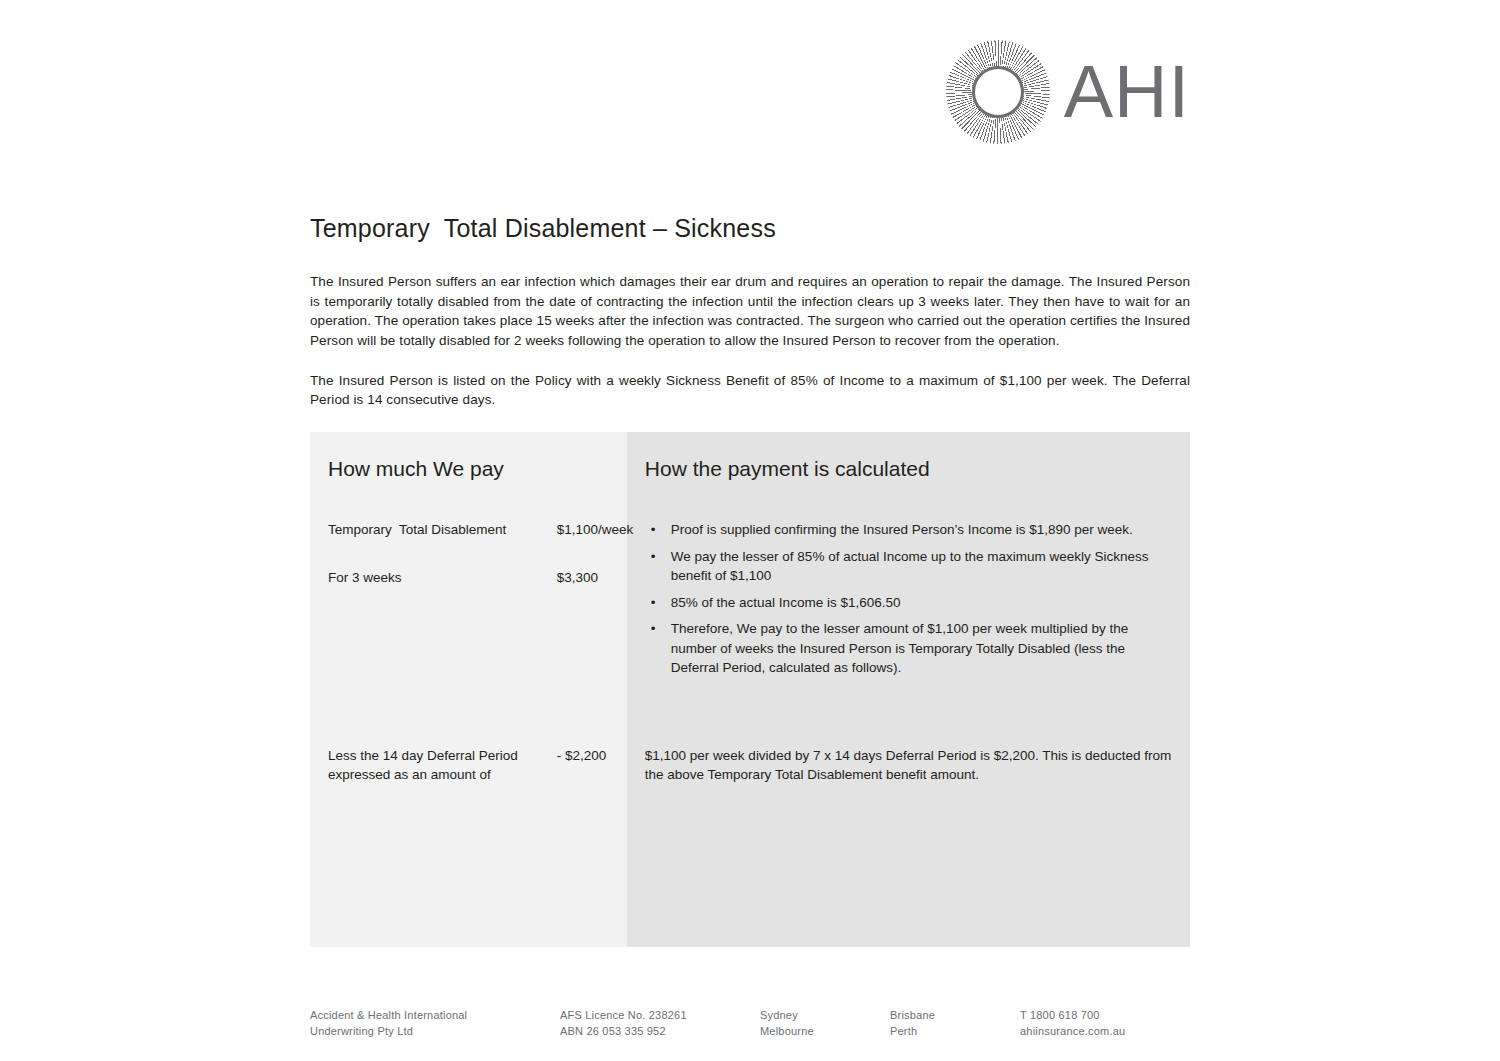AHI
Temporary Total Disablement – Sickness
The Insured Person suffers an ear infection which damages their ear drum and requires an operation to repair the damage. The Insured Person is temporarily totally disabled from the date of contracting the infection until the infection clears up 3 weeks later. They then have to wait for an operation. The operation takes place 15 weeks after the infection was contracted. The surgeon who carried out the operation certifies the Insured Person will be totally disabled for 2 weeks following the operation to allow the Insured Person to recover from the operation.
The Insured Person is listed on the Policy with a weekly Sickness Benefit of 85% of Income to a maximum of $1,100 per week. The Deferral Period is 14 consecutive days.
| How much We pay | How the payment is calculated |
| --- | --- |
| Temporary Total Disablement | $1,100/week | Proof is supplied confirming the Insured Person’s Income is $1,890 per week. We pay the lesser of 85% of actual Income up to the maximum weekly Sickness benefit of $1,100 85% of the actual Income is $1,606.50 Therefore, We pay to the lesser amount of $1,100 per week multiplied by the number of weeks the Insured Person is Temporary Totally Disabled (less the Deferral Period, calculated as follows). |
| For 3 weeks | $3,300 |
| Less the 14 day Deferral Period expressed as an amount of | - $2,200 | $1,100 per week divided by 7 x 14 days Deferral Period is $2,200. This is deducted from the above Temporary Total Disablement benefit amount. |
Accident & Health International
Underwriting Pty Ltd
AFS Licence No. 238261
ABN 26 053 335 952
Sydney
Melbourne
Brisbane
Perth
T 1800 618 700
ahiinsurance.com.au